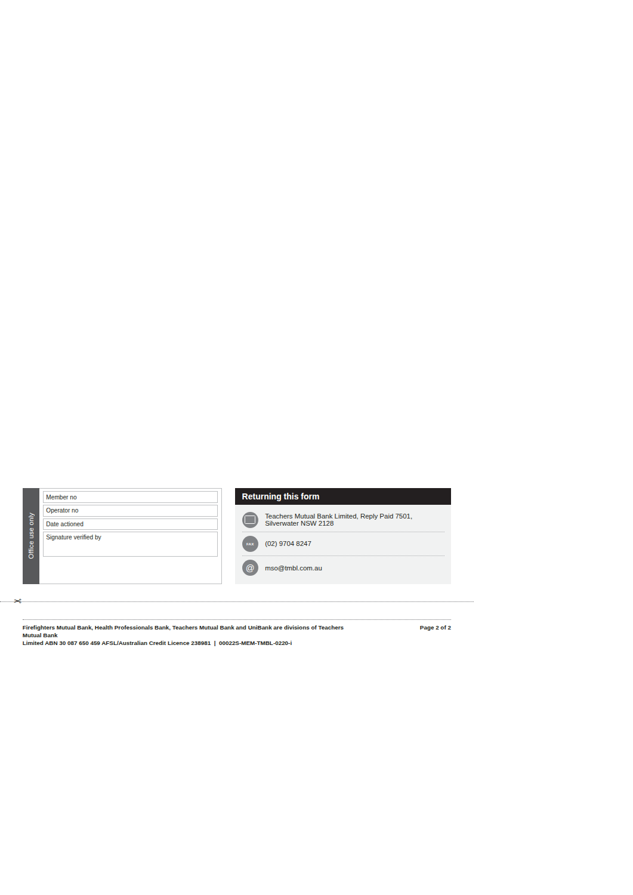Office use only
Member no
Operator no
Date actioned
Signature verified by
Returning this form
Teachers Mutual Bank Limited, Reply Paid 7501, Silverwater NSW 2128
FAX
(02) 9704 8247
@
mso@tmbl.com.au
✂
Firefighters Mutual Bank, Health Professionals Bank, Teachers Mutual Bank and UniBank are divisions of Teachers Mutual Bank
Limited ABN 30 087 650 459 AFSL/Australian Credit Licence 238981 | 00022S-MEM-TMBL-0220-i
Page 2 of 2